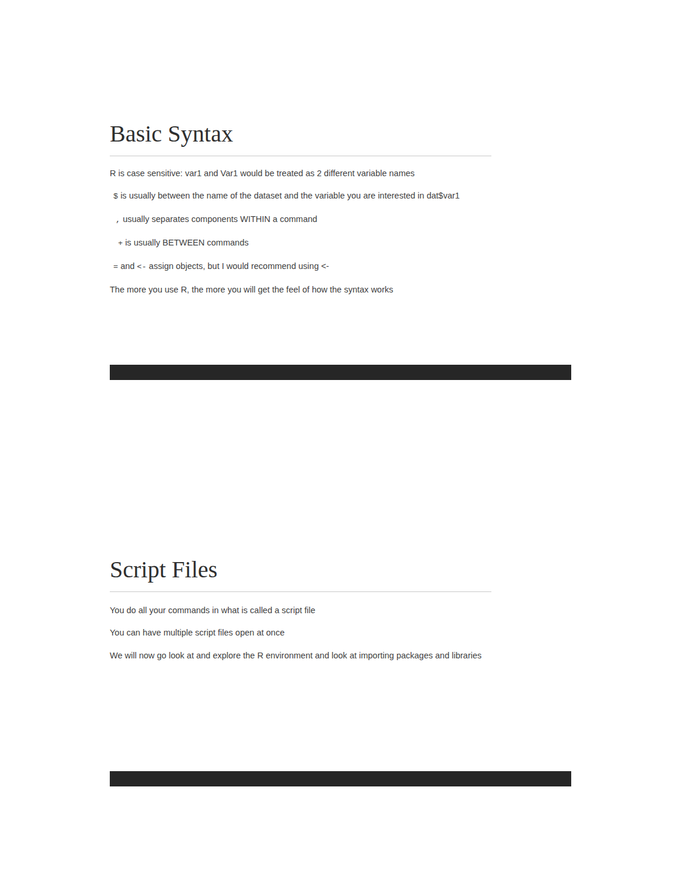Basic Syntax
R is case sensitive: var1 and Var1 would be treated as 2 different variable names
$ is usually between the name of the dataset and the variable you are interested in dat$var1
, usually separates components WITHIN a command
+ is usually BETWEEN commands
= and <- assign objects, but I would recommend using <-
The more you use R, the more you will get the feel of how the syntax works
Script Files
You do all your commands in what is called a script file
You can have multiple script files open at once
We will now go look at and explore the R environment and look at importing packages and libraries